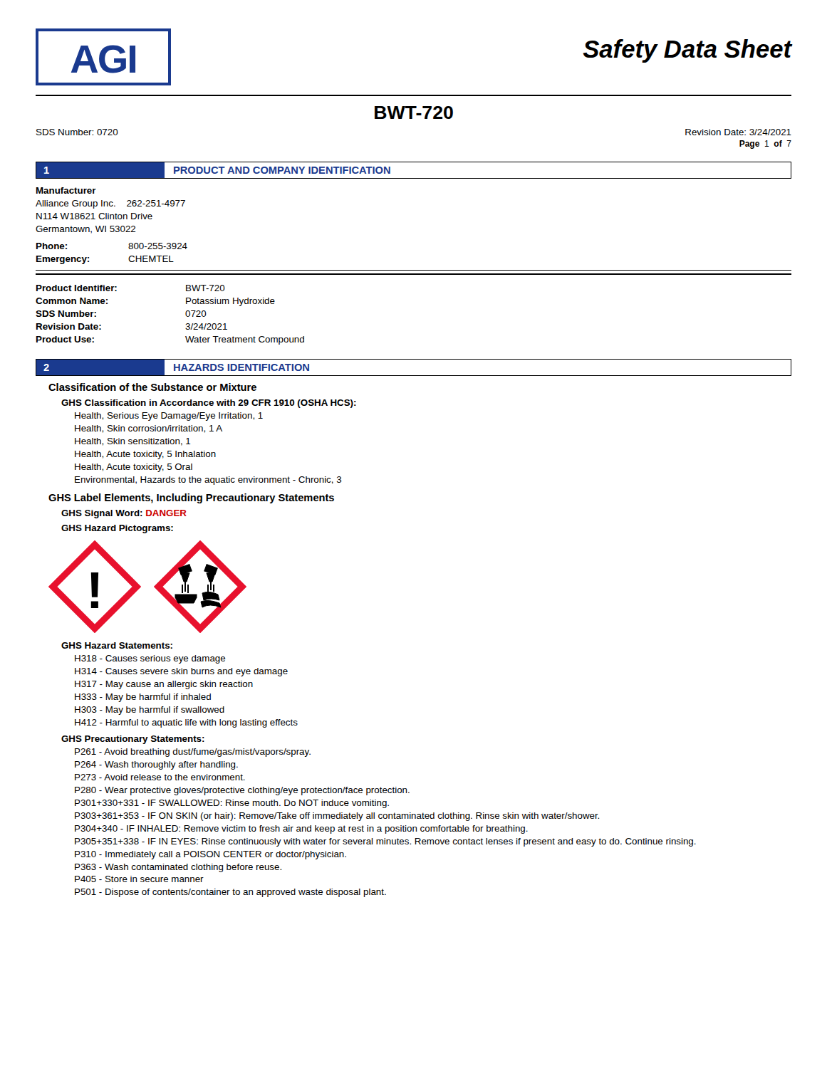AGI
Safety Data Sheet
BWT-720
SDS Number: 0720
Revision Date: 3/24/2021
Page 1 of 7
1
PRODUCT AND COMPANY IDENTIFICATION
Manufacturer
Alliance Group Inc. 262-251-4977
N114 W18621 Clinton Drive
Germantown, WI 53022
| Phone: | 800-255-3924 |
| Emergency: | CHEMTEL |
| Product Identifier: | BWT-720 |
| Common Name: | Potassium Hydroxide |
| SDS Number: | 0720 |
| Revision Date: | 3/24/2021 |
| Product Use: | Water Treatment Compound |
2
HAZARDS IDENTIFICATION
Classification of the Substance or Mixture
GHS Classification in Accordance with 29 CFR 1910 (OSHA HCS):
Health, Serious Eye Damage/Eye Irritation, 1
Health, Skin corrosion/irritation, 1 A
Health, Skin sensitization, 1
Health, Acute toxicity, 5 Inhalation
Health, Acute toxicity, 5 Oral
Environmental, Hazards to the aquatic environment - Chronic, 3
GHS Label Elements, Including Precautionary Statements
GHS Signal Word: DANGER
GHS Hazard Pictograms:
!
GHS Hazard Statements:
H318 - Causes serious eye damage
H314 - Causes severe skin burns and eye damage
H317 - May cause an allergic skin reaction
H333 - May be harmful if inhaled
H303 - May be harmful if swallowed
H412 - Harmful to aquatic life with long lasting effects
GHS Precautionary Statements:
P261 - Avoid breathing dust/fume/gas/mist/vapors/spray.
P264 - Wash thoroughly after handling.
P273 - Avoid release to the environment.
P280 - Wear protective gloves/protective clothing/eye protection/face protection.
P301+330+331 - IF SWALLOWED: Rinse mouth. Do NOT induce vomiting.
P303+361+353 - IF ON SKIN (or hair): Remove/Take off immediately all contaminated clothing. Rinse skin with water/shower.
P304+340 - IF INHALED: Remove victim to fresh air and keep at rest in a position comfortable for breathing.
P305+351+338 - IF IN EYES: Rinse continuously with water for several minutes. Remove contact lenses if present and easy to do. Continue rinsing.
P310 - Immediately call a POISON CENTER or doctor/physician.
P363 - Wash contaminated clothing before reuse.
P405 - Store in secure manner
P501 - Dispose of contents/container to an approved waste disposal plant.